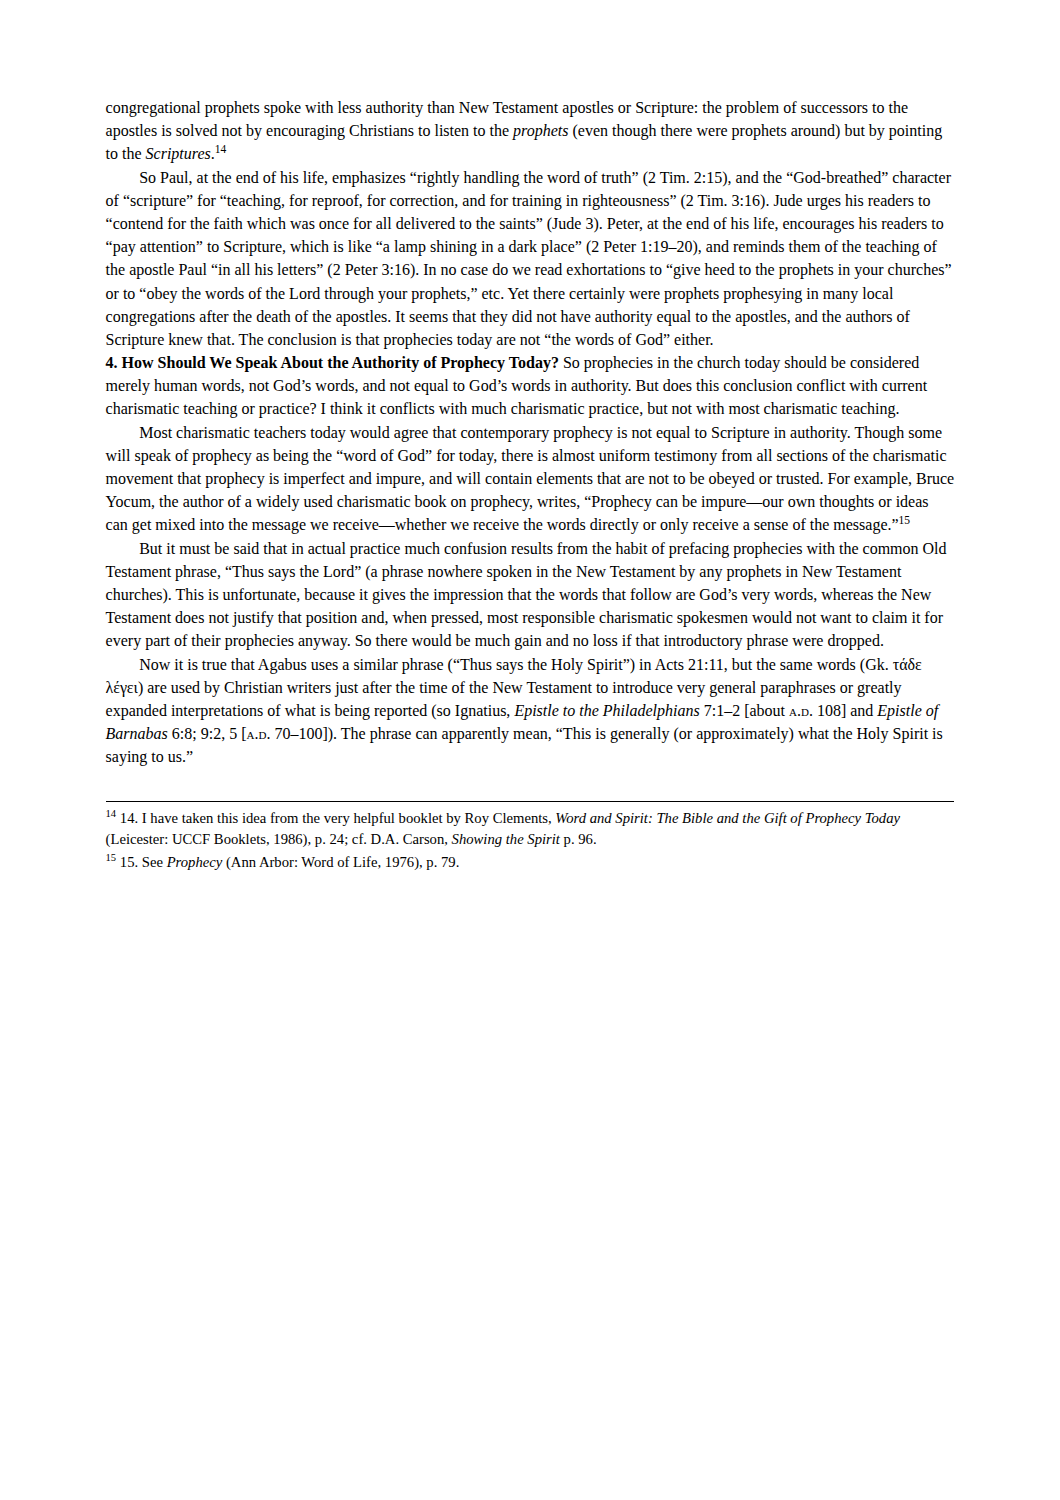congregational prophets spoke with less authority than New Testament apostles or Scripture: the problem of successors to the apostles is solved not by encouraging Christians to listen to the prophets (even though there were prophets around) but by pointing to the Scriptures.14
So Paul, at the end of his life, emphasizes “rightly handling the word of truth” (2 Tim. 2:15), and the “God-breathed” character of “scripture” for “teaching, for reproof, for correction, and for training in righteousness” (2 Tim. 3:16). Jude urges his readers to “contend for the faith which was once for all delivered to the saints” (Jude 3). Peter, at the end of his life, encourages his readers to “pay attention” to Scripture, which is like “a lamp shining in a dark place” (2 Peter 1:19–20), and reminds them of the teaching of the apostle Paul “in all his letters” (2 Peter 3:16). In no case do we read exhortations to “give heed to the prophets in your churches” or to “obey the words of the Lord through your prophets,” etc. Yet there certainly were prophets prophesying in many local congregations after the death of the apostles. It seems that they did not have authority equal to the apostles, and the authors of Scripture knew that. The conclusion is that prophecies today are not “the words of God” either.
4. How Should We Speak About the Authority of Prophecy Today? So prophecies in the church today should be considered merely human words, not God’s words, and not equal to God’s words in authority. But does this conclusion conflict with current charismatic teaching or practice? I think it conflicts with much charismatic practice, but not with most charismatic teaching.
Most charismatic teachers today would agree that contemporary prophecy is not equal to Scripture in authority. Though some will speak of prophecy as being the “word of God” for today, there is almost uniform testimony from all sections of the charismatic movement that prophecy is imperfect and impure, and will contain elements that are not to be obeyed or trusted. For example, Bruce Yocum, the author of a widely used charismatic book on prophecy, writes, “Prophecy can be impure—our own thoughts or ideas can get mixed into the message we receive—whether we receive the words directly or only receive a sense of the message.”15
But it must be said that in actual practice much confusion results from the habit of prefacing prophecies with the common Old Testament phrase, “Thus says the Lord” (a phrase nowhere spoken in the New Testament by any prophets in New Testament churches). This is unfortunate, because it gives the impression that the words that follow are God’s very words, whereas the New Testament does not justify that position and, when pressed, most responsible charismatic spokesmen would not want to claim it for every part of their prophecies anyway. So there would be much gain and no loss if that introductory phrase were dropped.
Now it is true that Agabus uses a similar phrase (“Thus says the Holy Spirit”) in Acts 21:11, but the same words (Gk. τάδε λέγει) are used by Christian writers just after the time of the New Testament to introduce very general paraphrases or greatly expanded interpretations of what is being reported (so Ignatius, Epistle to the Philadelphians 7:1–2 [about a.d. 108] and Epistle of Barnabas 6:8; 9:2, 5 [a.d. 70–100]). The phrase can apparently mean, “This is generally (or approximately) what the Holy Spirit is saying to us.”
14 14. I have taken this idea from the very helpful booklet by Roy Clements, Word and Spirit: The Bible and the Gift of Prophecy Today (Leicester: UCCF Booklets, 1986), p. 24; cf. D.A. Carson, Showing the Spirit p. 96.
15 15. See Prophecy (Ann Arbor: Word of Life, 1976), p. 79.